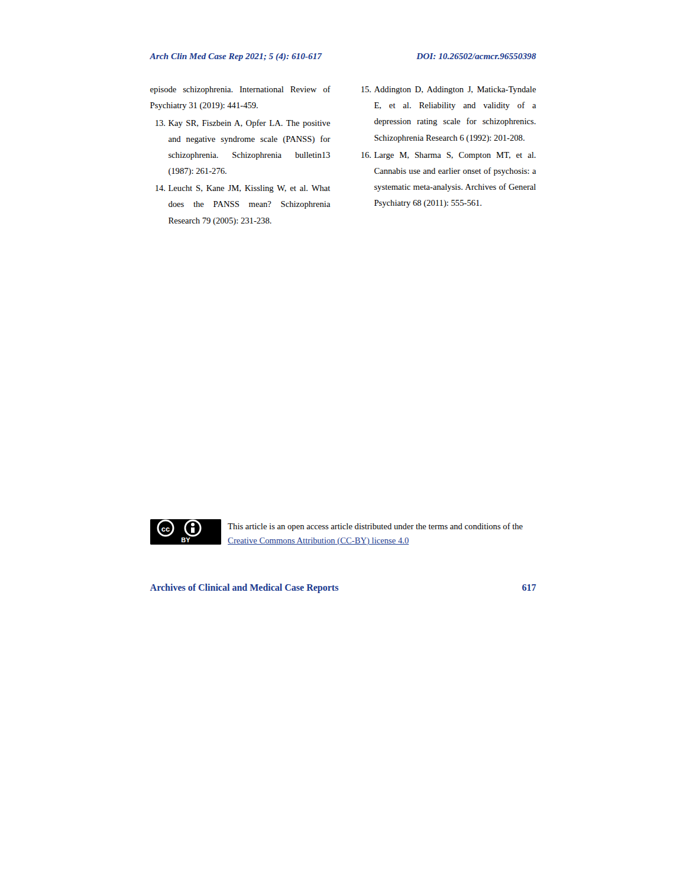Arch Clin Med Case Rep 2021; 5 (4): 610-617
DOI: 10.26502/acmcr.96550398
episode schizophrenia. International Review of Psychiatry 31 (2019): 441-459.
13. Kay SR, Fiszbein A, Opfer LA. The positive and negative syndrome scale (PANSS) for schizophrenia. Schizophrenia bulletin13 (1987): 261-276.
14. Leucht S, Kane JM, Kissling W, et al. What does the PANSS mean? Schizophrenia Research 79 (2005): 231-238.
15. Addington D, Addington J, Maticka-Tyndale E, et al. Reliability and validity of a depression rating scale for schizophrenics. Schizophrenia Research 6 (1992): 201-208.
16. Large M, Sharma S, Compton MT, et al. Cannabis use and earlier onset of psychosis: a systematic meta-analysis. Archives of General Psychiatry 68 (2011): 555-561.
cc BY
This article is an open access article distributed under the terms and conditions of the
Creative Commons Attribution (CC-BY) license 4.0
Archives of Clinical and Medical Case Reports
617